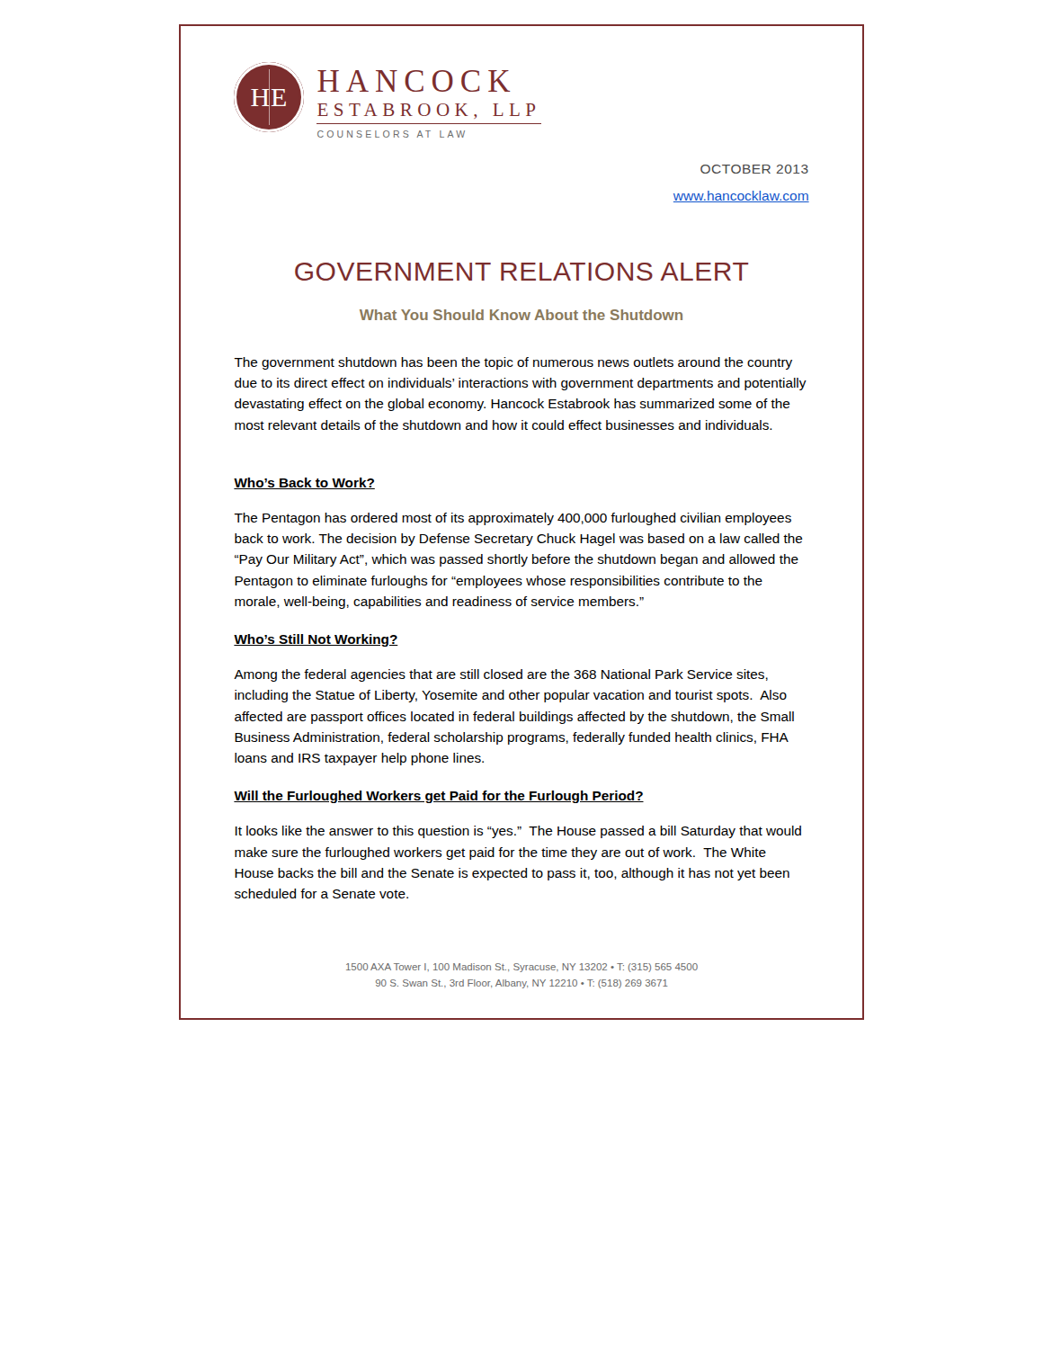HANCOCK
ESTABROOK, LLP
COUNSELORS AT LAW
OCTOBER 2013
www.hancocklaw.com
GOVERNMENT RELATIONS ALERT
What You Should Know About the Shutdown
The government shutdown has been the topic of numerous news outlets around the country due to its direct effect on individuals’ interactions with government departments and potentially devastating effect on the global economy. Hancock Estabrook has summarized some of the most relevant details of the shutdown and how it could effect businesses and individuals.
Who’s Back to Work?
The Pentagon has ordered most of its approximately 400,000 furloughed civilian employees back to work. The decision by Defense Secretary Chuck Hagel was based on a law called the “Pay Our Military Act”, which was passed shortly before the shutdown began and allowed the Pentagon to eliminate furloughs for “employees whose responsibilities contribute to the morale, well-being, capabilities and readiness of service members.”
Who’s Still Not Working?
Among the federal agencies that are still closed are the 368 National Park Service sites, including the Statue of Liberty, Yosemite and other popular vacation and tourist spots. Also affected are passport offices located in federal buildings affected by the shutdown, the Small Business Administration, federal scholarship programs, federally funded health clinics, FHA loans and IRS taxpayer help phone lines.
Will the Furloughed Workers get Paid for the Furlough Period?
It looks like the answer to this question is “yes.” The House passed a bill Saturday that would make sure the furloughed workers get paid for the time they are out of work. The White House backs the bill and the Senate is expected to pass it, too, although it has not yet been scheduled for a Senate vote.
1500 AXA Tower I, 100 Madison St., Syracuse, NY 13202 • T: (315) 565 4500
90 S. Swan St., 3rd Floor, Albany, NY 12210 • T: (518) 269 3671